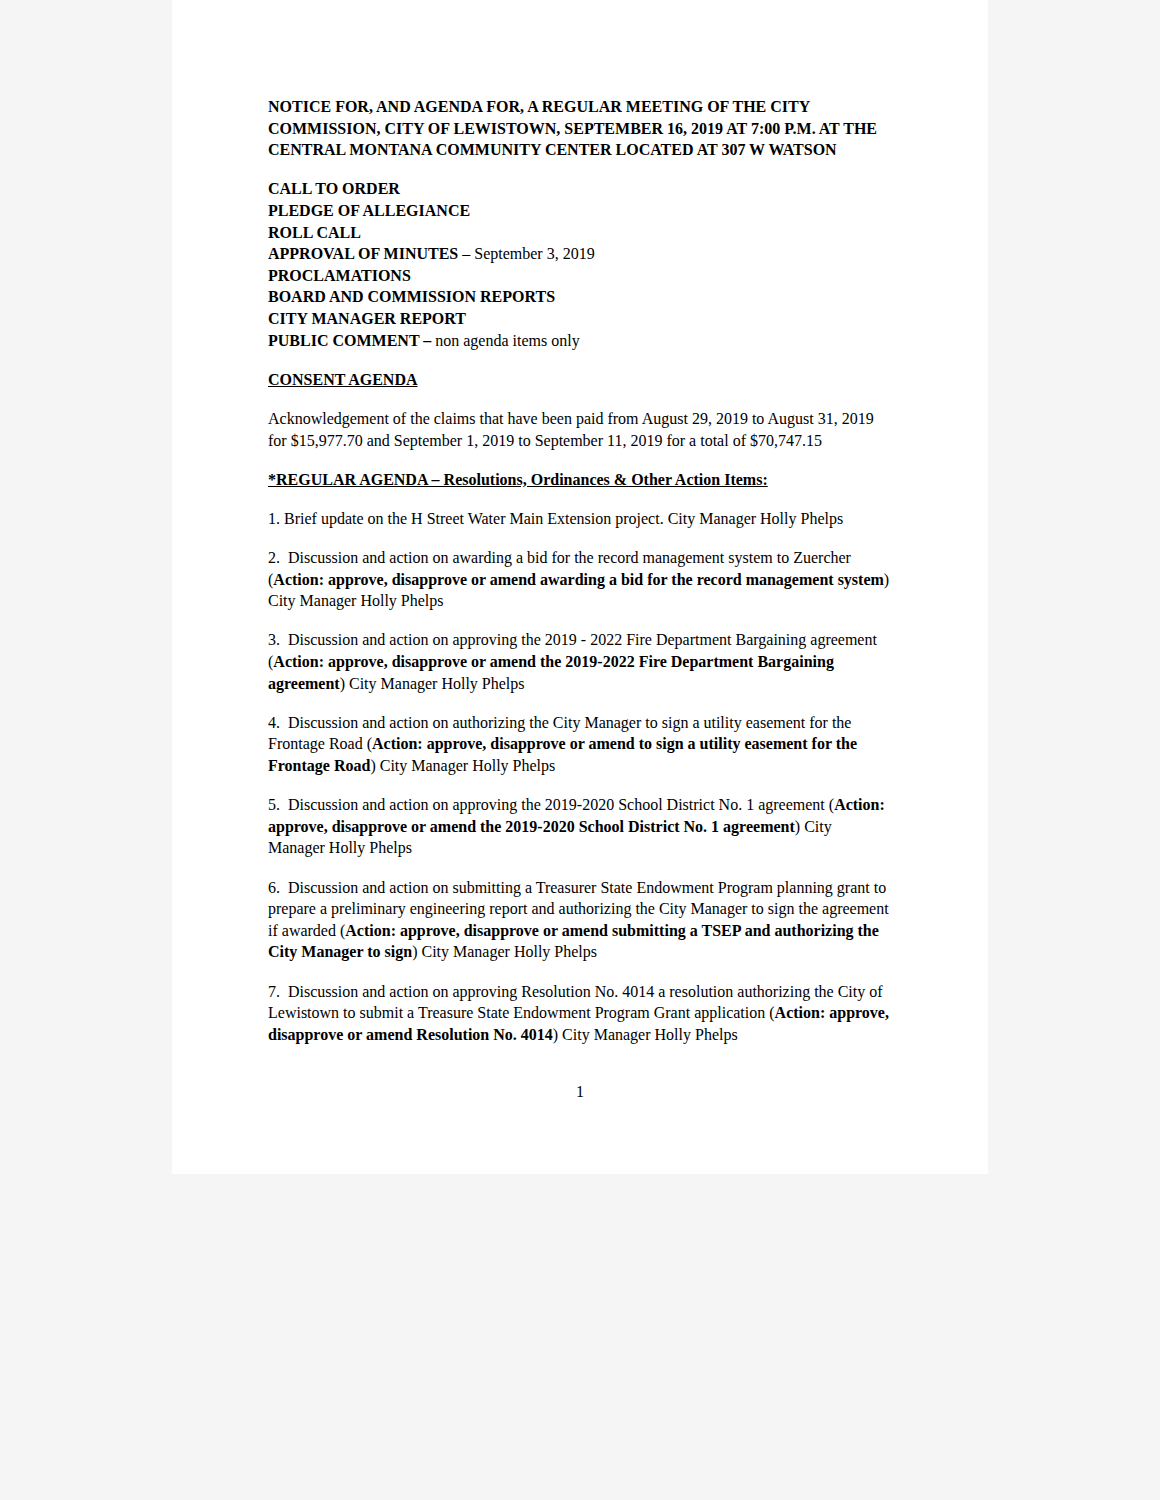NOTICE FOR, AND AGENDA FOR, A REGULAR MEETING OF THE CITY COMMISSION, CITY OF LEWISTOWN, SEPTEMBER 16, 2019 AT 7:00 P.M. AT THE CENTRAL MONTANA COMMUNITY CENTER LOCATED AT 307 W WATSON
CALL TO ORDER
PLEDGE OF ALLEGIANCE
ROLL CALL
APPROVAL OF MINUTES – September 3, 2019
PROCLAMATIONS
BOARD AND COMMISSION REPORTS
CITY MANAGER REPORT
PUBLIC COMMENT – non agenda items only
CONSENT AGENDA
Acknowledgement of the claims that have been paid from August 29, 2019 to August 31, 2019 for $15,977.70 and September 1, 2019 to September 11, 2019 for a total of $70,747.15
*REGULAR AGENDA – Resolutions, Ordinances & Other Action Items:
1. Brief update on the H Street Water Main Extension project. City Manager Holly Phelps
2. Discussion and action on awarding a bid for the record management system to Zuercher (Action: approve, disapprove or amend awarding a bid for the record management system) City Manager Holly Phelps
3. Discussion and action on approving the 2019 - 2022 Fire Department Bargaining agreement (Action: approve, disapprove or amend the 2019-2022 Fire Department Bargaining agreement) City Manager Holly Phelps
4. Discussion and action on authorizing the City Manager to sign a utility easement for the Frontage Road (Action: approve, disapprove or amend to sign a utility easement for the Frontage Road) City Manager Holly Phelps
5. Discussion and action on approving the 2019-2020 School District No. 1 agreement (Action: approve, disapprove or amend the 2019-2020 School District No. 1 agreement) City Manager Holly Phelps
6. Discussion and action on submitting a Treasurer State Endowment Program planning grant to prepare a preliminary engineering report and authorizing the City Manager to sign the agreement if awarded (Action: approve, disapprove or amend submitting a TSEP and authorizing the City Manager to sign) City Manager Holly Phelps
7. Discussion and action on approving Resolution No. 4014 a resolution authorizing the City of Lewistown to submit a Treasure State Endowment Program Grant application (Action: approve, disapprove or amend Resolution No. 4014) City Manager Holly Phelps
1